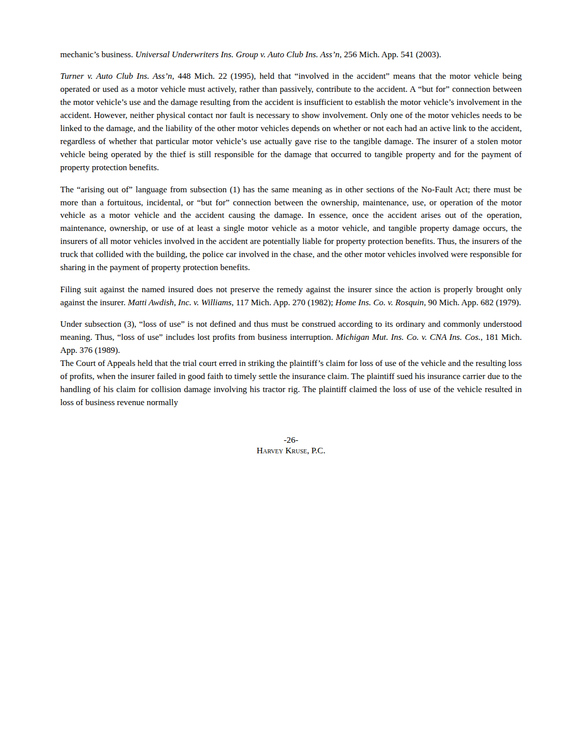mechanic’s business. Universal Underwriters Ins. Group v. Auto Club Ins. Ass’n, 256 Mich. App. 541 (2003).
Turner v. Auto Club Ins. Ass’n, 448 Mich. 22 (1995), held that “involved in the accident” means that the motor vehicle being operated or used as a motor vehicle must actively, rather than passively, contribute to the accident. A “but for” connection between the motor vehicle’s use and the damage resulting from the accident is insufficient to establish the motor vehicle’s involvement in the accident. However, neither physical contact nor fault is necessary to show involvement. Only one of the motor vehicles needs to be linked to the damage, and the liability of the other motor vehicles depends on whether or not each had an active link to the accident, regardless of whether that particular motor vehicle’s use actually gave rise to the tangible damage. The insurer of a stolen motor vehicle being operated by the thief is still responsible for the damage that occurred to tangible property and for the payment of property protection benefits.
The “arising out of” language from subsection (1) has the same meaning as in other sections of the No-Fault Act; there must be more than a fortuitous, incidental, or “but for” connection between the ownership, maintenance, use, or operation of the motor vehicle as a motor vehicle and the accident causing the damage. In essence, once the accident arises out of the operation, maintenance, ownership, or use of at least a single motor vehicle as a motor vehicle, and tangible property damage occurs, the insurers of all motor vehicles involved in the accident are potentially liable for property protection benefits. Thus, the insurers of the truck that collided with the building, the police car involved in the chase, and the other motor vehicles involved were responsible for sharing in the payment of property protection benefits.
Filing suit against the named insured does not preserve the remedy against the insurer since the action is properly brought only against the insurer. Matti Awdish, Inc. v. Williams, 117 Mich. App. 270 (1982); Home Ins. Co. v. Rosquin, 90 Mich. App. 682 (1979).
Under subsection (3), “loss of use” is not defined and thus must be construed according to its ordinary and commonly understood meaning. Thus, “loss of use” includes lost profits from business interruption. Michigan Mut. Ins. Co. v. CNA Ins. Cos., 181 Mich. App. 376 (1989).
The Court of Appeals held that the trial court erred in striking the plaintiff’s claim for loss of use of the vehicle and the resulting loss of profits, when the insurer failed in good faith to timely settle the insurance claim. The plaintiff sued his insurance carrier due to the handling of his claim for collision damage involving his tractor rig. The plaintiff claimed the loss of use of the vehicle resulted in loss of business revenue normally
-26- Harvey Kruse, P.C.